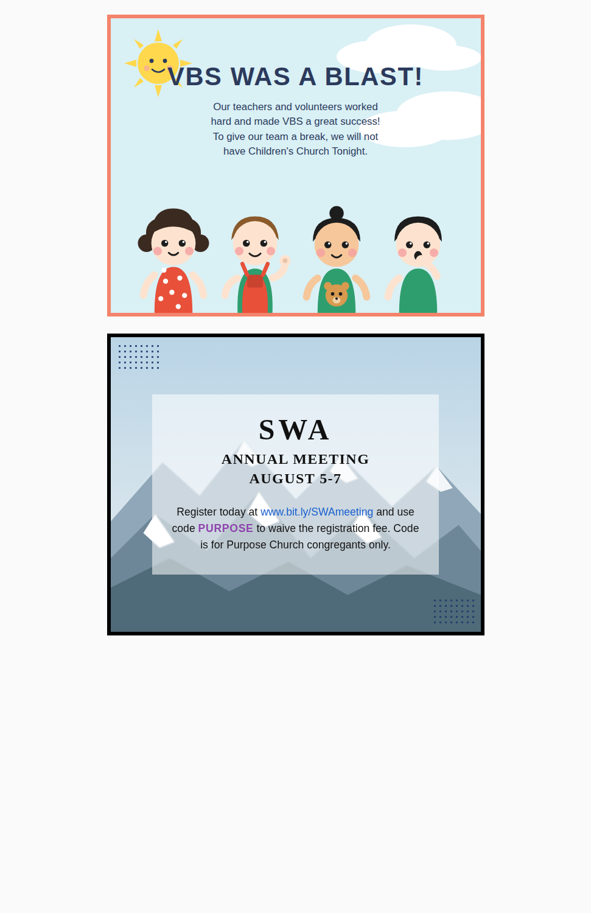VBS was a blast!
Our teachers and volunteers worked hard and made VBS a great success! To give our team a break, we will not have Children's Church Tonight.
SWA
Annual Meeting
August 5-7
Register today at www.bit.ly/SWAmeeting and use code PURPOSE to waive the registration fee. Code is for Purpose Church congregants only.